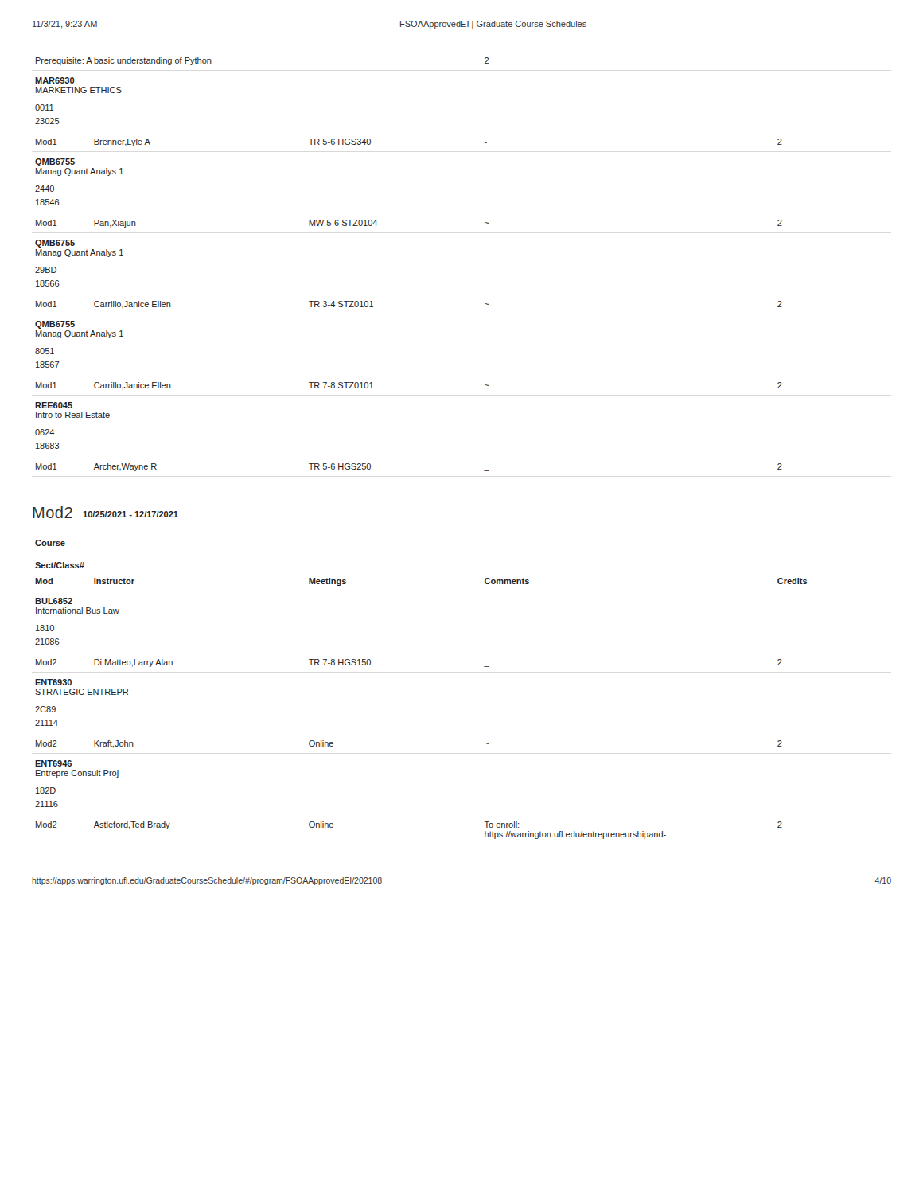11/3/21, 9:23 AM
FSOAApprovedEI | Graduate Course Schedules
| Prerequisite: A basic understanding of Python | 2 | |
| MAR6930 MARKETING ETHICS |
| 0011 23025 |
| Mod1 | Brenner,Lyle A | TR 5-6 HGS340 | - | 2 |
| QMB6755 Manag Quant Analys 1 |
| 2440 18546 |
| Mod1 | Pan,Xiajun | MW 5-6 STZ0104 | ~ | 2 |
| QMB6755 Manag Quant Analys 1 |
| 29BD 18566 |
| Mod1 | Carrillo,Janice Ellen | TR 3-4 STZ0101 | ~ | 2 |
| QMB6755 Manag Quant Analys 1 |
| 8051 18567 |
| Mod1 | Carrillo,Janice Ellen | TR 7-8 STZ0101 | ~ | 2 |
| REE6045 Intro to Real Estate |
| 0624 18683 |
| Mod1 | Archer,Wayne R | TR 5-6 HGS250 | _ | 2 |
Mod2 10/25/2021 - 12/17/2021
| Course |
| Sect/Class# |
| Mod | Instructor | Meetings | Comments | Credits |
| BUL6852 International Bus Law |
| 1810 21086 |
| Mod2 | Di Matteo,Larry Alan | TR 7-8 HGS150 | _ | 2 |
| ENT6930 STRATEGIC ENTREPR |
| 2C89 21114 |
| Mod2 | Kraft,John | Online | ~ | 2 |
| ENT6946 Entrepre Consult Proj |
| 182D 21116 |
| Mod2 | Astleford,Ted Brady | Online | To enroll: https://warrington.ufl.edu/entrepreneurshipand- | 2 |
https://apps.warrington.ufl.edu/GraduateCourseSchedule/#/program/FSOAApprovedEI/202108
4/10